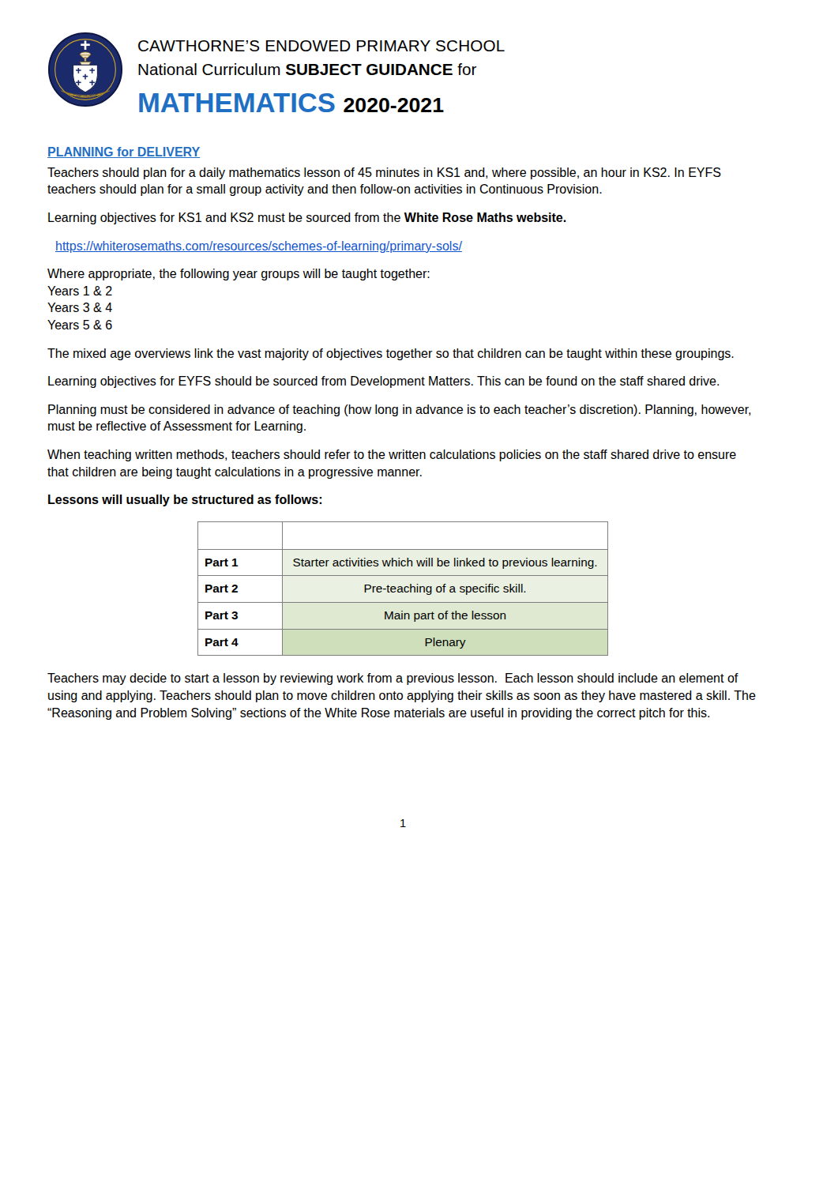CAWTHORNE
CAWTHORNE’S ENDOWED PRIMARY SCHOOL
National Curriculum SUBJECT GUIDANCE for
MATHEMATICS 2020-2021
PLANNING for DELIVERY
Teachers should plan for a daily mathematics lesson of 45 minutes in KS1 and, where possible, an hour in KS2. In EYFS teachers should plan for a small group activity and then follow-on activities in Continuous Provision.
Learning objectives for KS1 and KS2 must be sourced from the White Rose Maths website.
https://whiterosemaths.com/resources/schemes-of-learning/primary-sols/
Where appropriate, the following year groups will be taught together:
Years 1 & 2 Years 3 & 4 Years 5 & 6
The mixed age overviews link the vast majority of objectives together so that children can be taught within these groupings.
Learning objectives for EYFS should be sourced from Development Matters. This can be found on the staff shared drive.
Planning must be considered in advance of teaching (how long in advance is to each teacher’s discretion). Planning, however, must be reflective of Assessment for Learning.
When teaching written methods, teachers should refer to the written calculations policies on the staff shared drive to ensure that children are being taught calculations in a progressive manner.
Lessons will usually be structured as follows:
| Part 1 | Starter activities which will be linked to previous learning. |
| Part 2 | Pre-teaching of a specific skill. |
| Part 3 | Main part of the lesson |
| Part 4 | Plenary |
Teachers may decide to start a lesson by reviewing work from a previous lesson. Each lesson should include an element of using and applying. Teachers should plan to move children onto applying their skills as soon as they have mastered a skill. The “Reasoning and Problem Solving” sections of the White Rose materials are useful in providing the correct pitch for this.
1